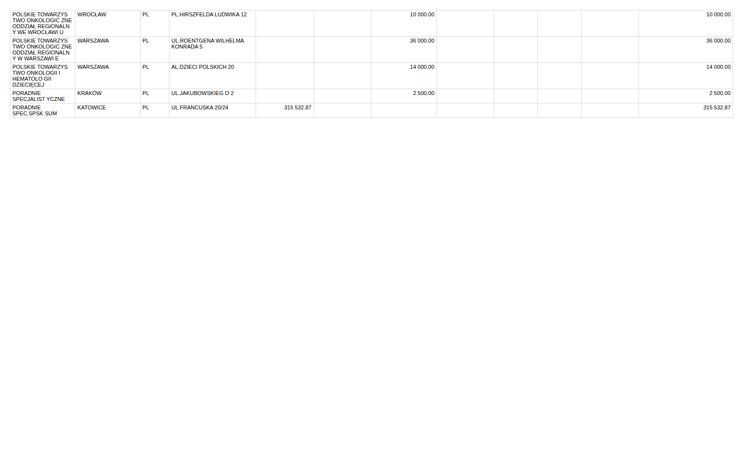| POLSKIE TOWARZYS TWO ONKOLOGIC ZNE ODDZIAŁ REGIONALN Y WE WROCŁAWI U | WROCŁAW | PL | PL.HIRSZFELDA LUDWIKA 12 | | | 10 000.00 | | | | | 10 000.00 |
| POLSKIE TOWARZYS TWO ONKOLOGIC ZNE ODDZIAŁ REGIONALN Y W WARSZAWI E | WARSZAWA | PL | UL.ROENTGENA WILHELMA KONRADA 5 | | | 36 000.00 | | | | | 36 000.00 |
| POLSKIE TOWARZYS TWO ONKOLOGII I HEMATOLO GII DZIECIĘCEJ | WARSZAWA | PL | AL.DZIECI POLSKICH 20 | | | 14 000.00 | | | | | 14 000.00 |
| PORADNIE SPECJALIST YCZNE | KRAKÓW | PL | UL.JAKUBOWSKIEG O 2 | | | 2 500.00 | | | | | 2 500.00 |
| PORADNIE SPEC.SPSK SUM | KATOWICE | PL | UL.FRANCUSKA 20/24 | 315 532.87 | | | | | | | 315 532.87 |